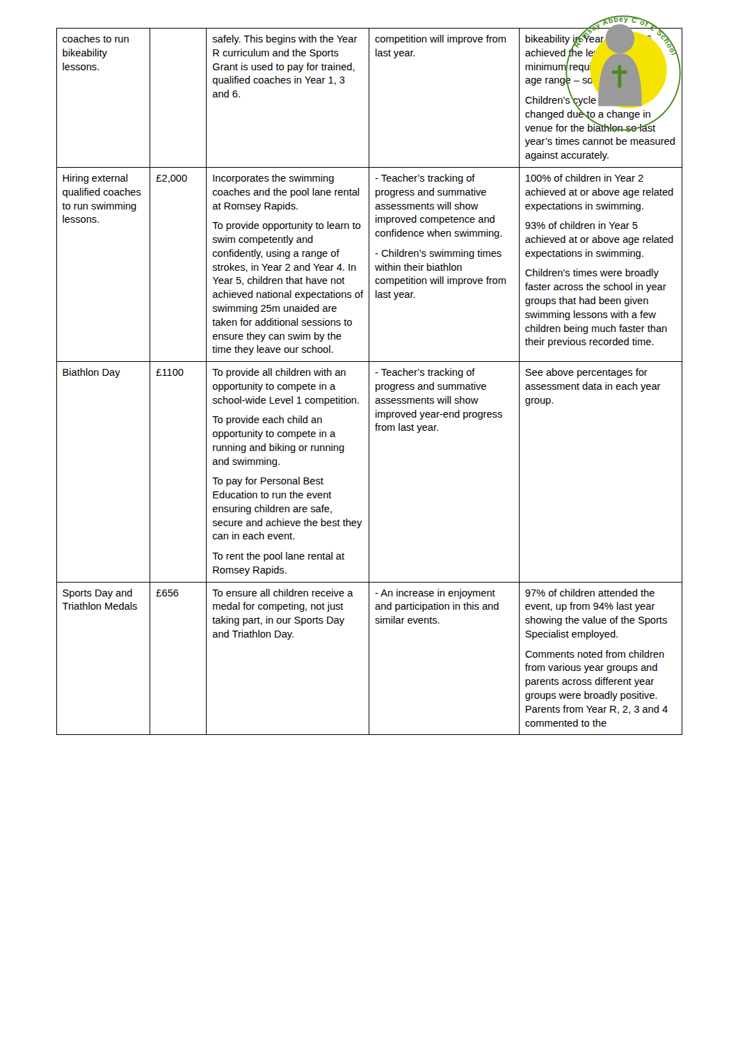Romsey Abbey C of E School
| coaches to run bikeability lessons. | | safely. This begins with the Year R curriculum and the Sports Grant is used to pay for trained, qualified coaches in Year 1, 3 and 6. | competition will improve from last year. | bikeability in Year 1, 3 and 6 achieved the level that is the minimum requirement for their age range – source PBEd. Children’s cycle distances changed due to a change in venue for the biathlon so last year’s times cannot be measured against accurately. |
| Hiring external qualified coaches to run swimming lessons. | £2,000 | Incorporates the swimming coaches and the pool lane rental at Romsey Rapids. To provide opportunity to learn to swim competently and confidently, using a range of strokes, in Year 2 and Year 4. In Year 5, children that have not achieved national expectations of swimming 25m unaided are taken for additional sessions to ensure they can swim by the time they leave our school. | - Teacher’s tracking of progress and summative assessments will show improved competence and confidence when swimming. - Children’s swimming times within their biathlon competition will improve from last year. | 100% of children in Year 2 achieved at or above age related expectations in swimming. 93% of children in Year 5 achieved at or above age related expectations in swimming. Children’s times were broadly faster across the school in year groups that had been given swimming lessons with a few children being much faster than their previous recorded time. |
| Biathlon Day | £1100 | To provide all children with an opportunity to compete in a school-wide Level 1 competition. To provide each child an opportunity to compete in a running and biking or running and swimming. To pay for Personal Best Education to run the event ensuring children are safe, secure and achieve the best they can in each event. To rent the pool lane rental at Romsey Rapids. | - Teacher’s tracking of progress and summative assessments will show improved year-end progress from last year. | See above percentages for assessment data in each year group. |
| Sports Day and Triathlon Medals | £656 | To ensure all children receive a medal for competing, not just taking part, in our Sports Day and Triathlon Day. | - An increase in enjoyment and participation in this and similar events. | 97% of children attended the event, up from 94% last year showing the value of the Sports Specialist employed. Comments noted from children from various year groups and parents across different year groups were broadly positive. Parents from Year R, 2, 3 and 4 commented to the |